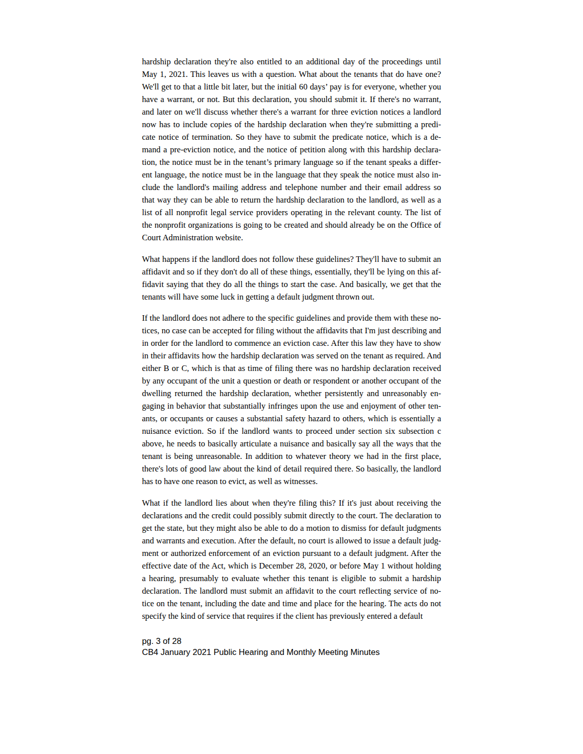hardship declaration they're also entitled to an additional day of the proceedings until May 1, 2021. This leaves us with a question. What about the tenants that do have one? We'll get to that a little bit later, but the initial 60 days’ pay is for everyone, whether you have a warrant, or not. But this declaration, you should submit it. If there's no warrant, and later on we'll discuss whether there's a warrant for three eviction notices a landlord now has to include copies of the hardship declaration when they're submitting a predicate notice of termination. So they have to submit the predicate notice, which is a demand a pre-eviction notice, and the notice of petition along with this hardship declaration, the notice must be in the tenant’s primary language so if the tenant speaks a different language, the notice must be in the language that they speak the notice must also include the landlord's mailing address and telephone number and their email address so that way they can be able to return the hardship declaration to the landlord, as well as a list of all nonprofit legal service providers operating in the relevant county. The list of the nonprofit organizations is going to be created and should already be on the Office of Court Administration website.
What happens if the landlord does not follow these guidelines? They'll have to submit an affidavit and so if they don't do all of these things, essentially, they'll be lying on this affidavit saying that they do all the things to start the case. And basically, we get that the tenants will have some luck in getting a default judgment thrown out.
If the landlord does not adhere to the specific guidelines and provide them with these notices, no case can be accepted for filing without the affidavits that I'm just describing and in order for the landlord to commence an eviction case. After this law they have to show in their affidavits how the hardship declaration was served on the tenant as required. And either B or C, which is that as time of filing there was no hardship declaration received by any occupant of the unit a question or death or respondent or another occupant of the dwelling returned the hardship declaration, whether persistently and unreasonably engaging in behavior that substantially infringes upon the use and enjoyment of other tenants, or occupants or causes a substantial safety hazard to others, which is essentially a nuisance eviction. So if the landlord wants to proceed under section six subsection c above, he needs to basically articulate a nuisance and basically say all the ways that the tenant is being unreasonable. In addition to whatever theory we had in the first place, there's lots of good law about the kind of detail required there. So basically, the landlord has to have one reason to evict, as well as witnesses.
What if the landlord lies about when they're filing this? If it's just about receiving the declarations and the credit could possibly submit directly to the court. The declaration to get the state, but they might also be able to do a motion to dismiss for default judgments and warrants and execution. After the default, no court is allowed to issue a default judgment or authorized enforcement of an eviction pursuant to a default judgment. After the effective date of the Act, which is December 28, 2020, or before May 1 without holding a hearing, presumably to evaluate whether this tenant is eligible to submit a hardship declaration. The landlord must submit an affidavit to the court reflecting service of notice on the tenant, including the date and time and place for the hearing. The acts do not specify the kind of service that requires if the client has previously entered a default
pg. 3 of 28 CB4 January 2021 Public Hearing and Monthly Meeting Minutes